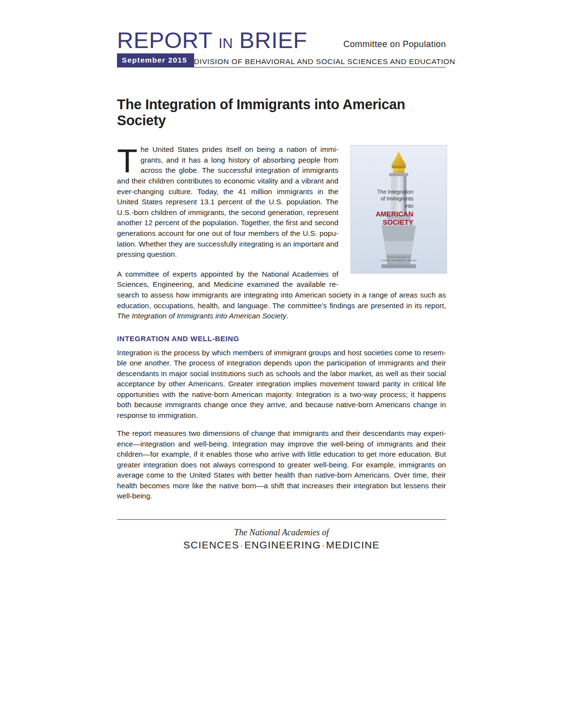REPORT IN BRIEF
Committee on Population
September 2015
DIVISION OF BEHAVIORAL AND SOCIAL SCIENCES AND EDUCATION
The Integration of Immigrants into American Society
The United States prides itself on being a nation of immigrants, and it has a long history of absorbing people from across the globe. The successful integration of immigrants and their children contributes to economic vitality and a vibrant and ever-changing culture. Today, the 41 million immigrants in the United States represent 13.1 percent of the U.S. population. The U.S.-born children of immigrants, the second generation, represent another 12 percent of the population. Together, the first and second generations account for one out of four members of the U.S. population. Whether they are successfully integrating is an important and pressing question.
A committee of experts appointed by the National Academies of Sciences, Engineering, and Medicine examined the available research to assess how immigrants are integrating into American society in a range of areas such as education, occupations, health, and language. The committee’s findings are presented in its report, The Integration of Immigrants into American Society.
Integration and Well-Being
Integration is the process by which members of immigrant groups and host societies come to resemble one another. The process of integration depends upon the participation of immigrants and their descendants in major social institutions such as schools and the labor market, as well as their social acceptance by other Americans. Greater integration implies movement toward parity in critical life opportunities with the native-born American majority. Integration is a two-way process; it happens both because immigrants change once they arrive, and because native-born Americans change in response to immigration.
The report measures two dimensions of change that immigrants and their descendants may experience—integration and well-being. Integration may improve the well-being of immigrants and their children—for example, if it enables those who arrive with little education to get more education. But greater integration does not always correspond to greater well-being. For example, immigrants on average come to the United States with better health than native-born Americans. Over time, their health becomes more like the native born—a shift that increases their integration but lessens their well-being.
The National Academies of SCIENCES·ENGINEERING·MEDICINE